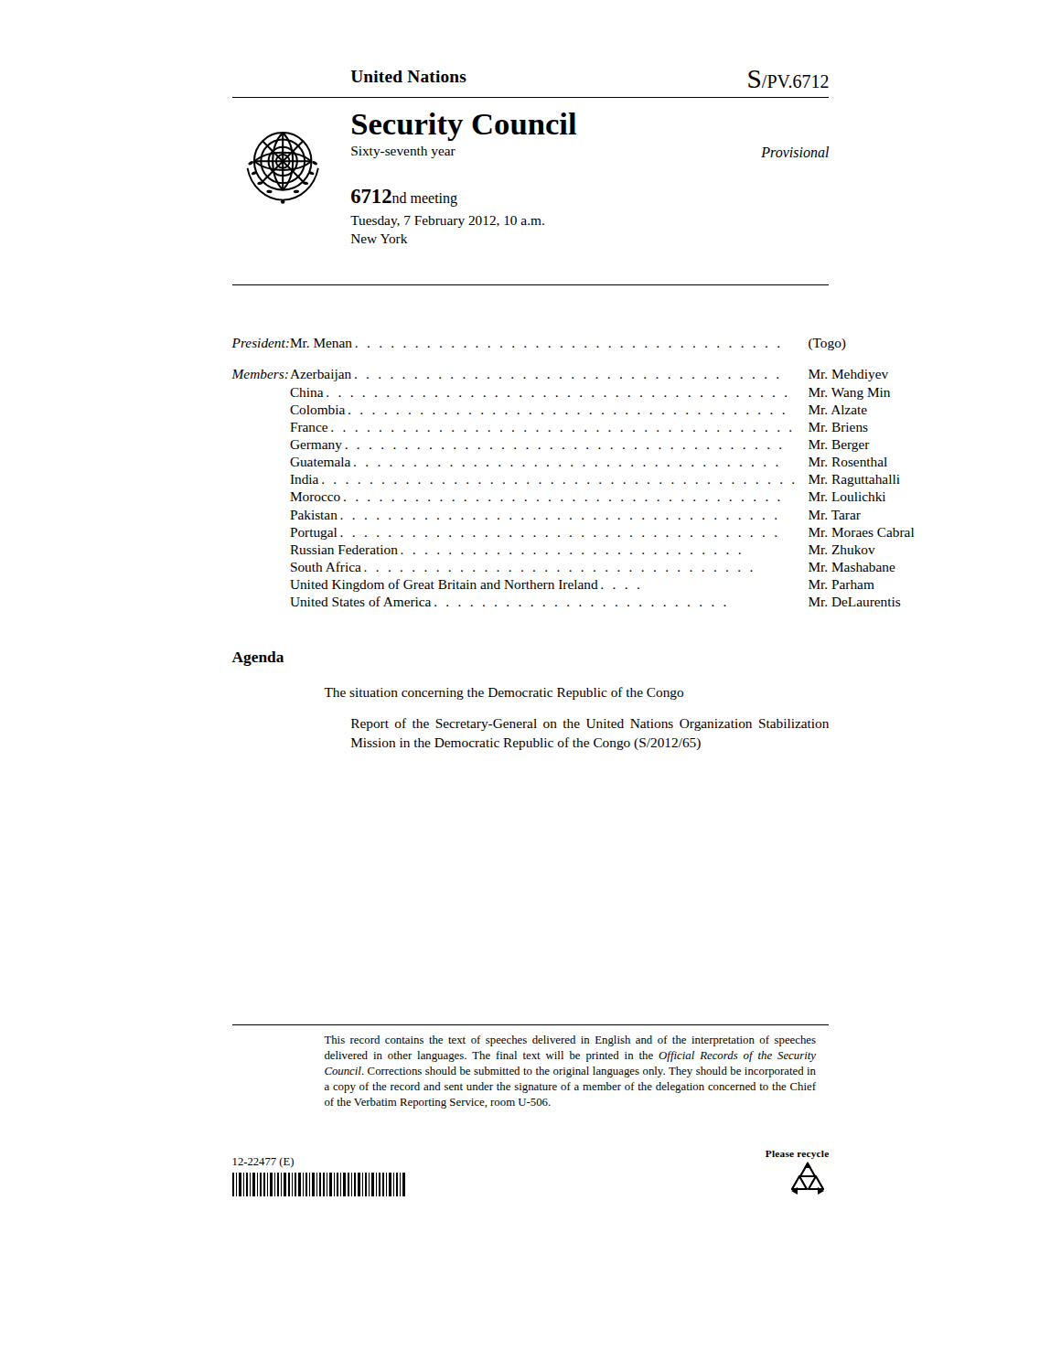United Nations
S/PV.6712
Security Council
Sixty-seventh year
6712nd meeting
Tuesday, 7 February 2012, 10 a.m.
New York
Provisional
| President : | Mr. Menan . . . . . . . . . . . . . . . . . . . . . . . . . . . . . . . . . . . . | (Togo) |
| Members : | Azerbaijan . . . . . . . . . . . . . . . . . . . . . . . . . . . . . . . . . . . . | Mr. Mehdiyev |
| | China . . . . . . . . . . . . . . . . . . . . . . . . . . . . . . . . . . . . . . . | Mr. Wang Min |
| | Colombia . . . . . . . . . . . . . . . . . . . . . . . . . . . . . . . . . . . . . | Mr. Alzate |
| | France . . . . . . . . . . . . . . . . . . . . . . . . . . . . . . . . . . . . . . . | Mr. Briens |
| | Germany . . . . . . . . . . . . . . . . . . . . . . . . . . . . . . . . . . . . . | Mr. Berger |
| | Guatemala . . . . . . . . . . . . . . . . . . . . . . . . . . . . . . . . . . . . | Mr. Rosenthal |
| | India . . . . . . . . . . . . . . . . . . . . . . . . . . . . . . . . . . . . . . . . | Mr. Raguttahalli |
| | Morocco . . . . . . . . . . . . . . . . . . . . . . . . . . . . . . . . . . . . . | Mr. Loulichki |
| | Pakistan . . . . . . . . . . . . . . . . . . . . . . . . . . . . . . . . . . . . . | Mr. Tarar |
| | Portugal . . . . . . . . . . . . . . . . . . . . . . . . . . . . . . . . . . . . . | Mr. Moraes Cabral |
| | Russian Federation . . . . . . . . . . . . . . . . . . . . . . . . . . . . . | Mr. Zhukov |
| | South Africa . . . . . . . . . . . . . . . . . . . . . . . . . . . . . . . . . | Mr. Mashabane |
| | United Kingdom of Great Britain and Northern Ireland . . . . | Mr. Parham |
| | United States of America . . . . . . . . . . . . . . . . . . . . . . . . . | Mr. DeLaurentis |
Agenda
The situation concerning the Democratic Republic of the Congo
Report of the Secretary-General on the United Nations Organization Stabilization Mission in the Democratic Republic of the Congo (S/2012/65)
This record contains the text of speeches delivered in English and of the interpretation of speeches delivered in other languages. The final text will be printed in the Official Records of the Security Council. Corrections should be submitted to the original languages only. They should be incorporated in a copy of the record and sent under the signature of a member of the delegation concerned to the Chief of the Verbatim Reporting Service, room U-506.
12-22477 (E)
Please recycle